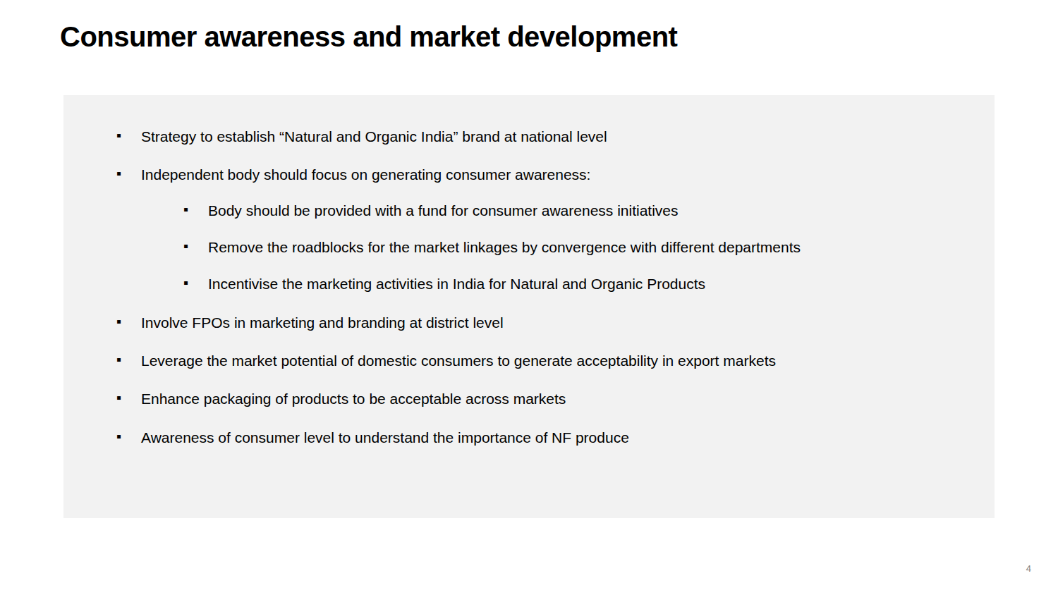Consumer awareness and market development
Strategy to establish “Natural and Organic India” brand at national level
Independent body should focus on generating consumer awareness:
Body should be provided with a fund for consumer awareness initiatives
Remove the roadblocks for the market linkages by convergence with different departments
Incentivise the marketing activities in India for Natural and Organic Products
Involve FPOs in marketing and branding at district level
Leverage the market potential of domestic consumers to generate acceptability in export markets
Enhance packaging of products to be acceptable across markets
Awareness of consumer level to understand the importance of NF produce
4